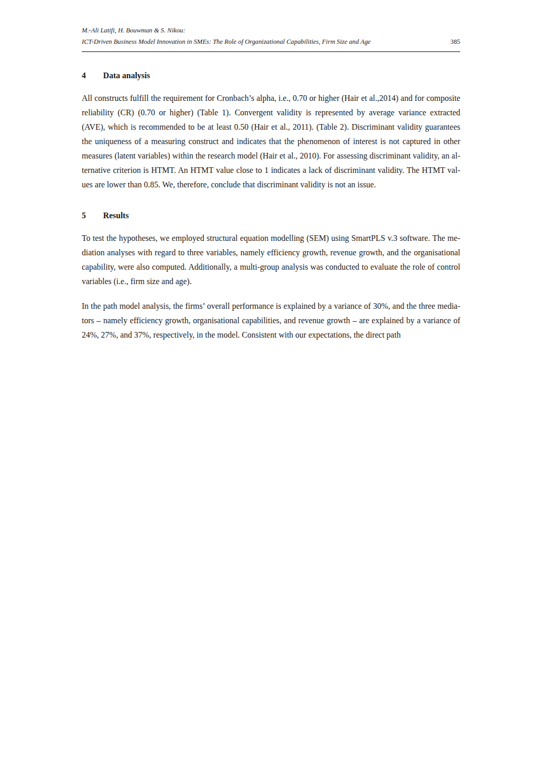M.-Ali Latifi, H. Bouwman & S. Nikou:
ICT-Driven Business Model Innovation in SMEs: The Role of Organizational Capabilities, Firm Size and Age
385
4 Data analysis
All constructs fulfill the requirement for Cronbach’s alpha, i.e., 0.70 or higher (Hair et al.,2014) and for composite reliability (CR) (0.70 or higher) (Table 1). Convergent validity is represented by average variance extracted (AVE), which is recommended to be at least 0.50 (Hair et al., 2011). (Table 2). Discriminant validity guarantees the uniqueness of a measuring construct and indicates that the phenomenon of interest is not captured in other measures (latent variables) within the research model (Hair et al., 2010). For assessing discriminant validity, an alternative criterion is HTMT. An HTMT value close to 1 indicates a lack of discriminant validity. The HTMT values are lower than 0.85. We, therefore, conclude that discriminant validity is not an issue.
5 Results
To test the hypotheses, we employed structural equation modelling (SEM) using SmartPLS v.3 software. The mediation analyses with regard to three variables, namely efficiency growth, revenue growth, and the organisational capability, were also computed. Additionally, a multi-group analysis was conducted to evaluate the role of control variables (i.e., firm size and age).
In the path model analysis, the firms’ overall performance is explained by a variance of 30%, and the three mediators – namely efficiency growth, organisational capabilities, and revenue growth – are explained by a variance of 24%, 27%, and 37%, respectively, in the model. Consistent with our expectations, the direct path